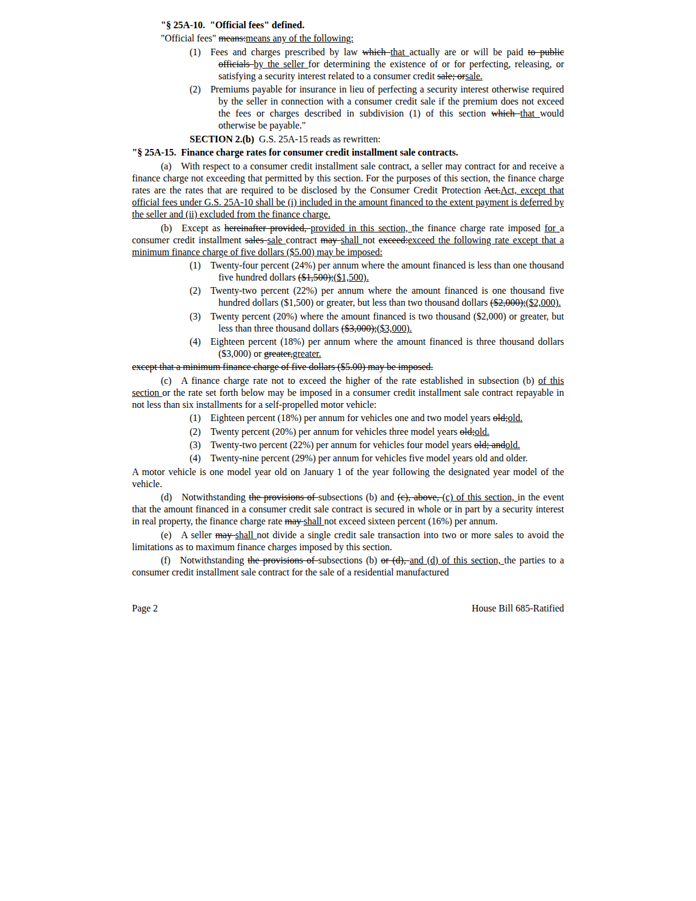"§ 25A-10. "Official fees" defined.
"Official fees" means:means any of the following:
(1) Fees and charges prescribed by law which that actually are or will be paid to public officials by the seller for determining the existence of or for perfecting, releasing, or satisfying a security interest related to a consumer credit sale; orsale.
(2) Premiums payable for insurance in lieu of perfecting a security interest otherwise required by the seller in connection with a consumer credit sale if the premium does not exceed the fees or charges described in subdivision (1) of this section which that would otherwise be payable."
SECTION 2.(b) G.S. 25A-15 reads as rewritten:
"§ 25A-15. Finance charge rates for consumer credit installment sale contracts.
(a) With respect to a consumer credit installment sale contract, a seller may contract for and receive a finance charge not exceeding that permitted by this section. For the purposes of this section, the finance charge rates are the rates that are required to be disclosed by the Consumer Credit Protection Act.Act, except that official fees under G.S. 25A-10 shall be (i) included in the amount financed to the extent payment is deferred by the seller and (ii) excluded from the finance charge.
(b) Except as hereinafter provided, provided in this section, the finance charge rate imposed for a consumer credit installment sales sale contract may shall not exceed:exceed the following rate except that a minimum finance charge of five dollars ($5.00) may be imposed:
(1) Twenty-four percent (24%) per annum where the amount financed is less than one thousand five hundred dollars ($1,500);($1,500).
(2) Twenty-two percent (22%) per annum where the amount financed is one thousand five hundred dollars ($1,500) or greater, but less than two thousand dollars ($2,000);($2,000).
(3) Twenty percent (20%) where the amount financed is two thousand ($2,000) or greater, but less than three thousand dollars ($3,000);($3,000).
(4) Eighteen percent (18%) per annum where the amount financed is three thousand dollars ($3,000) or greater,greater.
except that a minimum finance charge of five dollars ($5.00) may be imposed.
(c) A finance charge rate not to exceed the higher of the rate established in subsection (b) of this section or the rate set forth below may be imposed in a consumer credit installment sale contract repayable in not less than six installments for a self-propelled motor vehicle:
(1) Eighteen percent (18%) per annum for vehicles one and two model years old;old.
(2) Twenty percent (20%) per annum for vehicles three model years old;old.
(3) Twenty-two percent (22%) per annum for vehicles four model years old; andold.
(4) Twenty-nine percent (29%) per annum for vehicles five model years old and older.
A motor vehicle is one model year old on January 1 of the year following the designated year model of the vehicle.
(d) Notwithstanding the provisions of subsections (b) and (c), above, (c) of this section, in the event that the amount financed in a consumer credit sale contract is secured in whole or in part by a security interest in real property, the finance charge rate may shall not exceed sixteen percent (16%) per annum.
(e) A seller may shall not divide a single credit sale transaction into two or more sales to avoid the limitations as to maximum finance charges imposed by this section.
(f) Notwithstanding the provisions of subsections (b) or (d), and (d) of this section, the parties to a consumer credit installment sale contract for the sale of a residential manufactured
Page 2 House Bill 685-Ratified